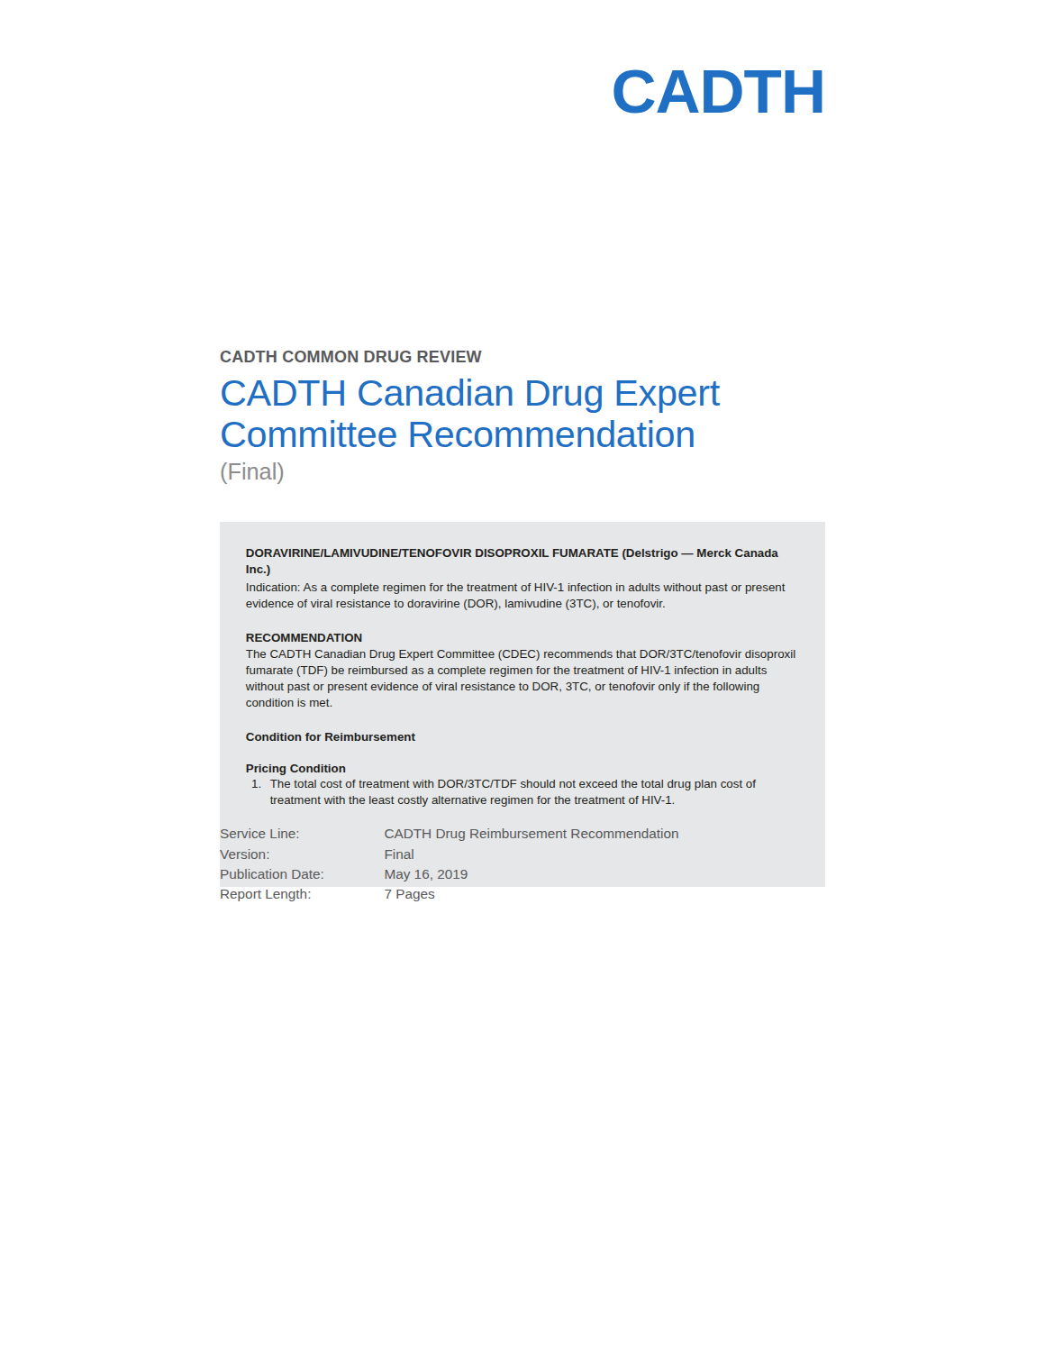CADTH
CADTH COMMON DRUG REVIEW
CADTH Canadian Drug Expert
Committee Recommendation
(Final)
DORAVIRINE/LAMIVUDINE/TENOFOVIR DISOPROXIL FUMARATE (Delstrigo — Merck Canada Inc.)
Indication: As a complete regimen for the treatment of HIV-1 infection in adults without past or present evidence of viral resistance to doravirine (DOR), lamivudine (3TC), or tenofovir.
RECOMMENDATION
The CADTH Canadian Drug Expert Committee (CDEC) recommends that DOR/3TC/tenofovir disoproxil fumarate (TDF) be reimbursed as a complete regimen for the treatment of HIV-1 infection in adults without past or present evidence of viral resistance to DOR, 3TC, or tenofovir only if the following condition is met.
Condition for Reimbursement
Pricing Condition
The total cost of treatment with DOR/3TC/TDF should not exceed the total drug plan cost of treatment with the least costly alternative regimen for the treatment of HIV-1.
| Service Line: | CADTH Drug Reimbursement Recommendation |
| Version: | Final |
| Publication Date: | May 16, 2019 |
| Report Length: | 7 Pages |